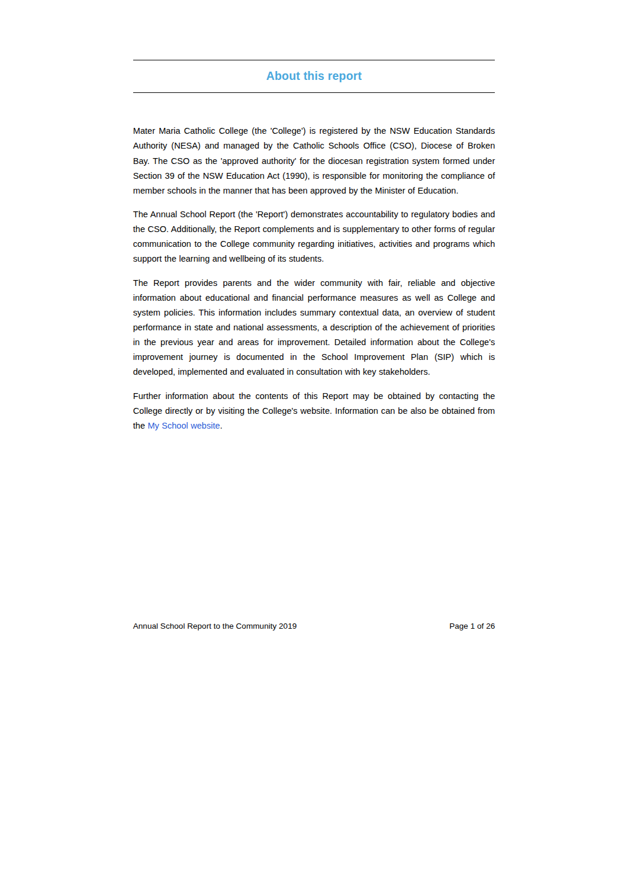About this report
Mater Maria Catholic College (the 'College') is registered by the NSW Education Standards Authority (NESA) and managed by the Catholic Schools Office (CSO), Diocese of Broken Bay. The CSO as the 'approved authority' for the diocesan registration system formed under Section 39 of the NSW Education Act (1990), is responsible for monitoring the compliance of member schools in the manner that has been approved by the Minister of Education.
The Annual School Report (the 'Report') demonstrates accountability to regulatory bodies and the CSO. Additionally, the Report complements and is supplementary to other forms of regular communication to the College community regarding initiatives, activities and programs which support the learning and wellbeing of its students.
The Report provides parents and the wider community with fair, reliable and objective information about educational and financial performance measures as well as College and system policies. This information includes summary contextual data, an overview of student performance in state and national assessments, a description of the achievement of priorities in the previous year and areas for improvement. Detailed information about the College's improvement journey is documented in the School Improvement Plan (SIP) which is developed, implemented and evaluated in consultation with key stakeholders.
Further information about the contents of this Report may be obtained by contacting the College directly or by visiting the College's website. Information can be also be obtained from the My School website.
Annual School Report to the Community 2019 Page 1 of 26